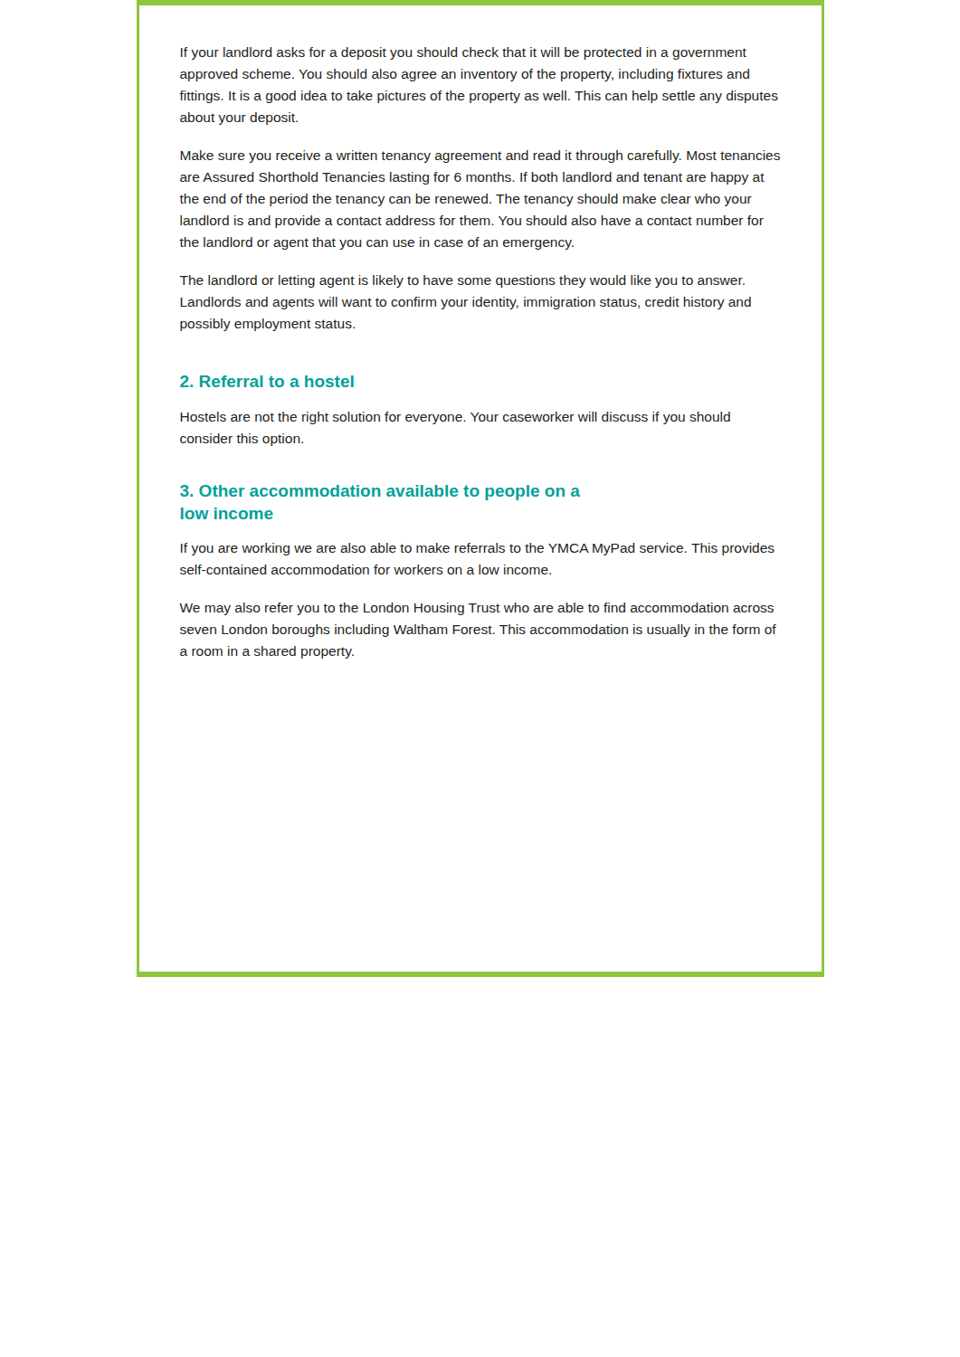If your landlord asks for a deposit you should check that it will be protected in a government approved scheme. You should also agree an inventory of the property, including fixtures and fittings. It is a good idea to take pictures of the property as well. This can help settle any disputes about your deposit.
Make sure you receive a written tenancy agreement and read it through carefully. Most tenancies are Assured Shorthold Tenancies lasting for 6 months. If both landlord and tenant are happy at the end of the period the tenancy can be renewed. The tenancy should make clear who your landlord is and provide a contact address for them. You should also have a contact number for the landlord or agent that you can use in case of an emergency.
The landlord or letting agent is likely to have some questions they would like you to answer. Landlords and agents will want to confirm your identity, immigration status, credit history and possibly employment status.
2. Referral to a hostel
Hostels are not the right solution for everyone. Your caseworker will discuss if you should consider this option.
3. Other accommodation available to people on a
low income
If you are working we are also able to make referrals to the YMCA MyPad service. This provides self-contained accommodation for workers on a low income.
We may also refer you to the London Housing Trust who are able to find accommodation across seven London boroughs including Waltham Forest. This accommodation is usually in the form of a room in a shared property.